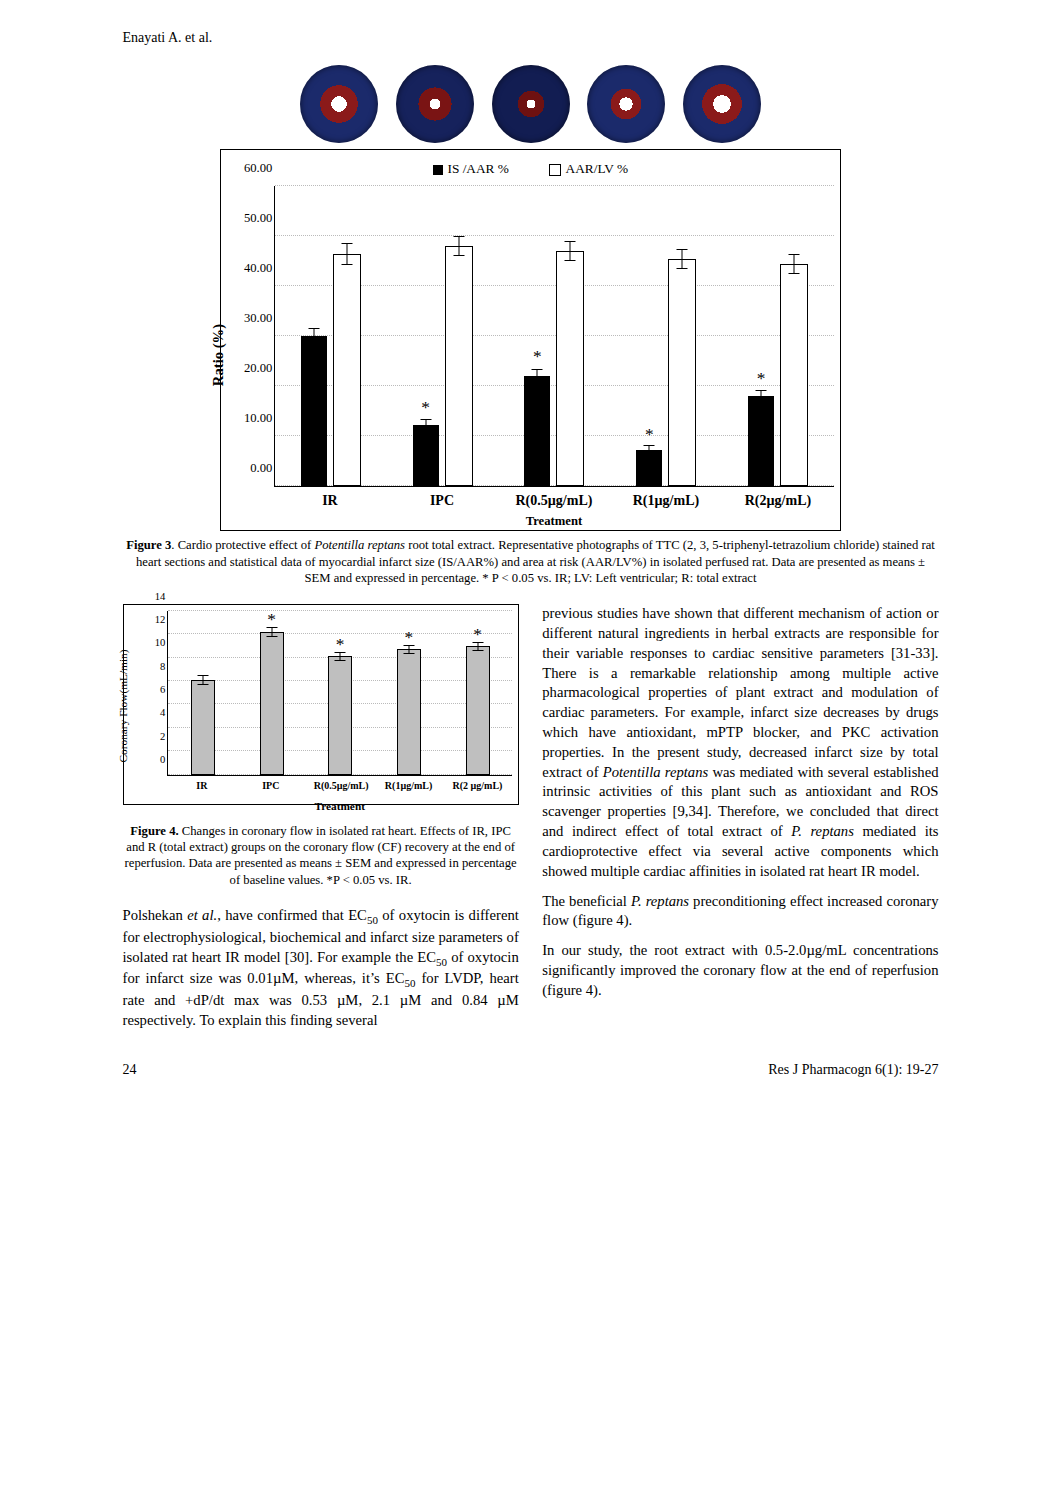Enayati A. et al.
IS /AAR % AAR/LV %
Ratio (%)
0.00
10.00
20.00
30.00
40.00
50.00
60.00
*
*
*
*
IR IPC R(0.5µg/mL) R(1µg/mL) R(2µg/mL)
Treatment
Figure 3. Cardio protective effect of Potentilla reptans root total extract. Representative photographs of TTC (2, 3, 5-triphenyl-tetrazolium chloride) stained rat heart sections and statistical data of myocardial infarct size (IS/AAR%) and area at risk (AAR/LV%) in isolated perfused rat. Data are presented as means ± SEM and expressed in percentage. * P < 0.05 vs. IR; LV: Left ventricular; R: total extract
Coronary Flow(mL/min)
0
2
4
6
8
10
12
14
*
*
*
*
IR IPC R(0.5µg/mL) R(1µg/mL) R(2 µg/mL)
Treatment
Figure 4. Changes in coronary flow in isolated rat heart. Effects of IR, IPC and R (total extract) groups on the coronary flow (CF) recovery at the end of reperfusion. Data are presented as means ± SEM and expressed in percentage of baseline values. *P < 0.05 vs. IR.
Polshekan et al., have confirmed that EC50 of oxytocin is different for electrophysiological, biochemical and infarct size parameters of isolated rat heart IR model [30]. For example the EC50 of oxytocin for infarct size was 0.01µM, whereas, it’s EC50 for LVDP, heart rate and +dP/dt max was 0.53 µM, 2.1 µM and 0.84 µM respectively. To explain this finding several
previous studies have shown that different mechanism of action or different natural ingredients in herbal extracts are responsible for their variable responses to cardiac sensitive parameters [31-33]. There is a remarkable relationship among multiple active pharmacological properties of plant extract and modulation of cardiac parameters. For example, infarct size decreases by drugs which have antioxidant, mPTP blocker, and PKC activation properties. In the present study, decreased infarct size by total extract of Potentilla reptans was mediated with several established intrinsic activities of this plant such as antioxidant and ROS scavenger properties [9,34]. Therefore, we concluded that direct and indirect effect of total extract of P. reptans mediated its cardioprotective effect via several active components which showed multiple cardiac affinities in isolated rat heart IR model.
The beneficial P. reptans preconditioning effect increased coronary flow (figure 4).
In our study, the root extract with 0.5-2.0µg/mL concentrations significantly improved the coronary flow at the end of reperfusion (figure 4).
24 Res J Pharmacogn 6(1): 19-27